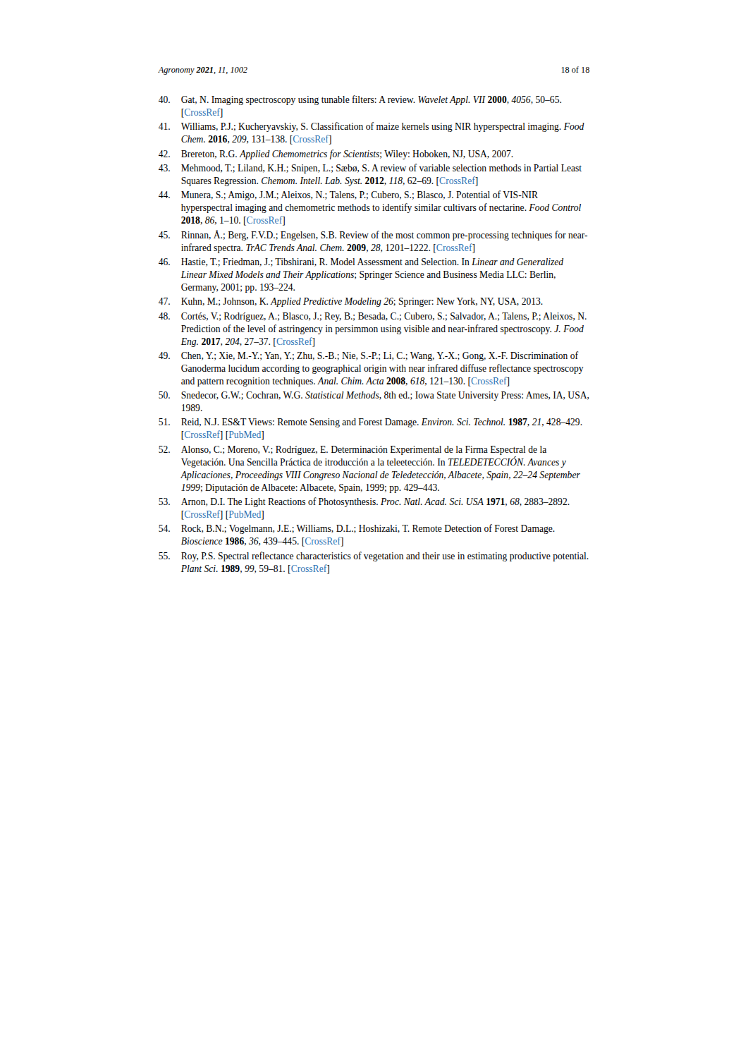Agronomy 2021, 11, 1002
18 of 18
40. Gat, N. Imaging spectroscopy using tunable filters: A review. Wavelet Appl. VII 2000, 4056, 50–65. [CrossRef]
41. Williams, P.J.; Kucheryavskiy, S. Classification of maize kernels using NIR hyperspectral imaging. Food Chem. 2016, 209, 131–138. [CrossRef]
42. Brereton, R.G. Applied Chemometrics for Scientists; Wiley: Hoboken, NJ, USA, 2007.
43. Mehmood, T.; Liland, K.H.; Snipen, L.; Sæbø, S. A review of variable selection methods in Partial Least Squares Regression. Chemom. Intell. Lab. Syst. 2012, 118, 62–69. [CrossRef]
44. Munera, S.; Amigo, J.M.; Aleixos, N.; Talens, P.; Cubero, S.; Blasco, J. Potential of VIS-NIR hyperspectral imaging and chemometric methods to identify similar cultivars of nectarine. Food Control 2018, 86, 1–10. [CrossRef]
45. Rinnan, Å.; Berg, F.V.D.; Engelsen, S.B. Review of the most common pre-processing techniques for near-infrared spectra. TrAC Trends Anal. Chem. 2009, 28, 1201–1222. [CrossRef]
46. Hastie, T.; Friedman, J.; Tibshirani, R. Model Assessment and Selection. In Linear and Generalized Linear Mixed Models and Their Applications; Springer Science and Business Media LLC: Berlin, Germany, 2001; pp. 193–224.
47. Kuhn, M.; Johnson, K. Applied Predictive Modeling 26; Springer: New York, NY, USA, 2013.
48. Cortés, V.; Rodríguez, A.; Blasco, J.; Rey, B.; Besada, C.; Cubero, S.; Salvador, A.; Talens, P.; Aleixos, N. Prediction of the level of astringency in persimmon using visible and near-infrared spectroscopy. J. Food Eng. 2017, 204, 27–37. [CrossRef]
49. Chen, Y.; Xie, M.-Y.; Yan, Y.; Zhu, S.-B.; Nie, S.-P.; Li, C.; Wang, Y.-X.; Gong, X.-F. Discrimination of Ganoderma lucidum according to geographical origin with near infrared diffuse reflectance spectroscopy and pattern recognition techniques. Anal. Chim. Acta 2008, 618, 121–130. [CrossRef]
50. Snedecor, G.W.; Cochran, W.G. Statistical Methods, 8th ed.; Iowa State University Press: Ames, IA, USA, 1989.
51. Reid, N.J. ES&T Views: Remote Sensing and Forest Damage. Environ. Sci. Technol. 1987, 21, 428–429. [CrossRef] [PubMed]
52. Alonso, C.; Moreno, V.; Rodríguez, E. Determinación Experimental de la Firma Espectral de la Vegetación. Una Sencilla Práctica de itroducción a la teleetección. In TELEDETECCIÓN. Avances y Aplicaciones, Proceedings VIII Congreso Nacional de Teledetección, Albacete, Spain, 22–24 September 1999; Diputación de Albacete: Albacete, Spain, 1999; pp. 429–443.
53. Arnon, D.I. The Light Reactions of Photosynthesis. Proc. Natl. Acad. Sci. USA 1971, 68, 2883–2892. [CrossRef] [PubMed]
54. Rock, B.N.; Vogelmann, J.E.; Williams, D.L.; Hoshizaki, T. Remote Detection of Forest Damage. Bioscience 1986, 36, 439–445. [CrossRef]
55. Roy, P.S. Spectral reflectance characteristics of vegetation and their use in estimating productive potential. Plant Sci. 1989, 99, 59–81. [CrossRef]